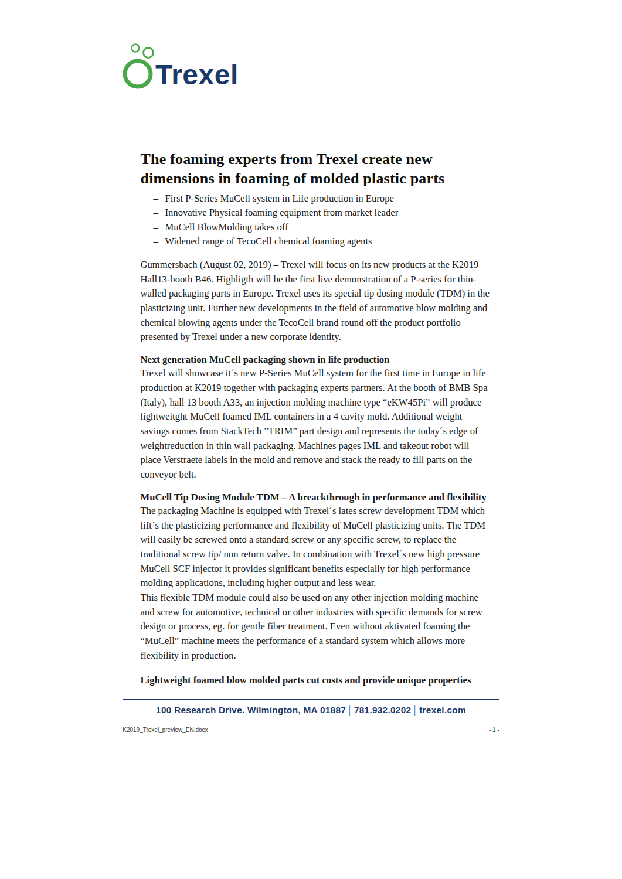Trexel
The foaming experts from Trexel create new dimensions in foaming of molded plastic parts
First P-Series MuCell system in Life production in Europe
Innovative Physical foaming equipment from market leader
MuCell BlowMolding takes off
Widened range of TecoCell chemical foaming agents
Gummersbach (August 02, 2019) – Trexel will focus on its new products at the K2019 Hall13-booth B46. Highligth will be the first live demonstration of a P-series for thin-walled packaging parts in Europe. Trexel uses its special tip dosing module (TDM) in the plasticizing unit. Further new developments in the field of automotive blow molding and chemical blowing agents under the TecoCell brand round off the product portfolio presented by Trexel under a new corporate identity.
Next generation MuCell packaging shown in life production
Trexel will showcase it´s new P-Series MuCell system for the first time in Europe in life production at K2019 together with packaging experts partners. At the booth of BMB Spa (Italy), hall 13 booth A33, an injection molding machine type “eKW45Pi” will produce lightweitght MuCell foamed IML containers in a 4 cavity mold. Additional weight savings comes from StackTech ”TRIM” part design and represents the today´s edge of weightreduction in thin wall packaging. Machines pages IML and takeout robot will place Verstraete labels in the mold and remove and stack the ready to fill parts on the conveyor belt.
MuCell Tip Dosing Module TDM – A breackthrough in performance and flexibility
The packaging Machine is equipped with Trexel´s lates screw development TDM which lift´s the plasticizing performance and flexibility of MuCell plasticizing units. The TDM will easily be screwed onto a standard screw or any specific screw, to replace the traditional screw tip/ non return valve. In combination with Trexel´s new high pressure MuCell SCF injector it provides significant benefits especially for high performance molding applications, including higher output and less wear.
This flexible TDM module could also be used on any other injection molding machine and screw for automotive, technical or other industries with specific demands for screw design or process, eg. for gentle fiber treatment. Even without aktivated foaming the “MuCell” machine meets the performance of a standard system which allows more flexibility in production.
Lightweight foamed blow molded parts cut costs and provide unique properties
100 Research Drive. Wilmington, MA 01887│781.932.0202│trexel.com
K2019_Trexel_preview_EN.docx - 1 -